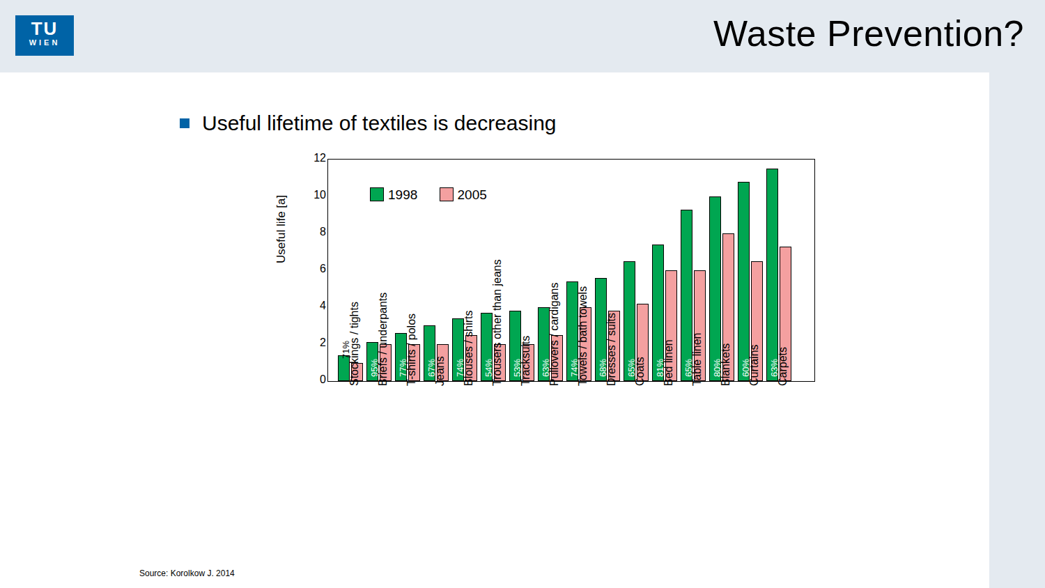TU
WIEN
Waste Prevention?
Useful lifetime of textiles is decreasing
Useful life [a]
12
10
8
6
4
2
0
1998 2005
scale: 12 units = 318px => 26.5px per unit
71%
95%
77%
67%
74%
54%
53%
63%
74%
68%
65%
81%
65%
80%
60%
63%
Stockings / tights
Briefs / underpants
T-shirts / polos
Jeans
Blouses / shirts
Trousers other than jeans
Tracksuits
Pullovers / cardigans
Towels / bath towels
Dresses / suits
Coats
Bed linen
Table linen
Blankets
Curtains
Carpets
Source: Korolkow J. 2014